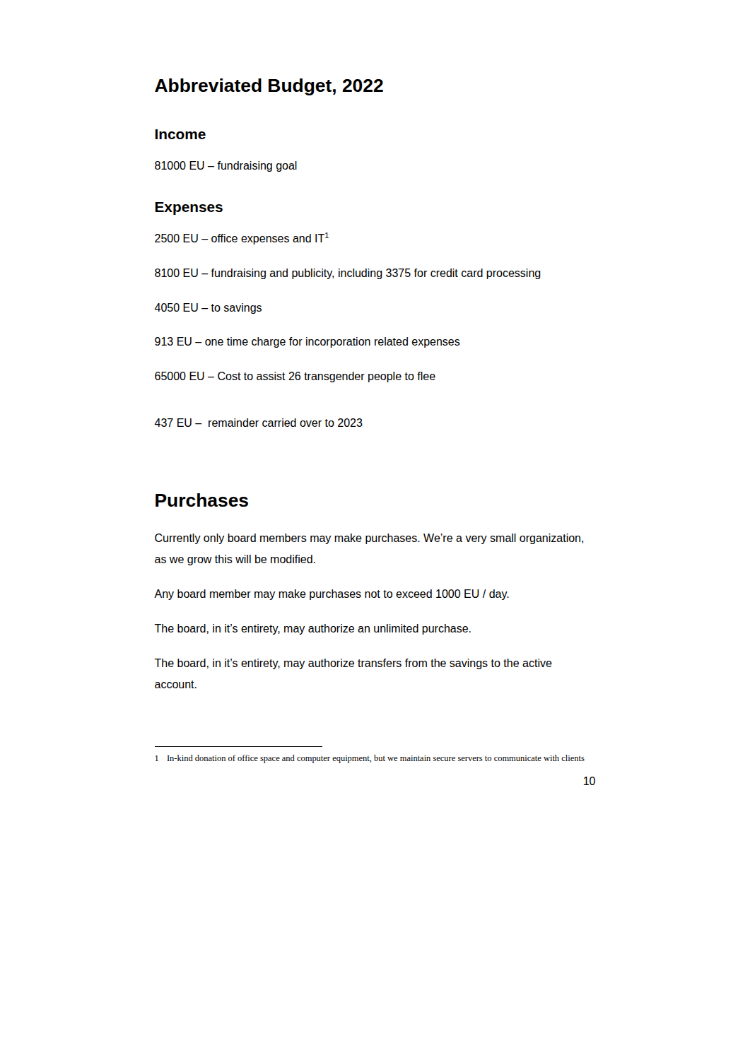Abbreviated Budget, 2022
Income
81000 EU – fundraising goal
Expenses
2500 EU – office expenses and IT1
8100 EU – fundraising and publicity, including 3375 for credit card processing
4050 EU – to savings
913 EU – one time charge for incorporation related expenses
65000 EU – Cost to assist 26 transgender people to flee
437 EU – remainder carried over to 2023
Purchases
Currently only board members may make purchases. We’re a very small organization, as we grow this will be modified.
Any board member may make purchases not to exceed 1000 EU / day.
The board, in it’s entirety, may authorize an unlimited purchase.
The board, in it’s entirety, may authorize transfers from the savings to the active account.
1 In-kind donation of office space and computer equipment, but we maintain secure servers to communicate with clients
10